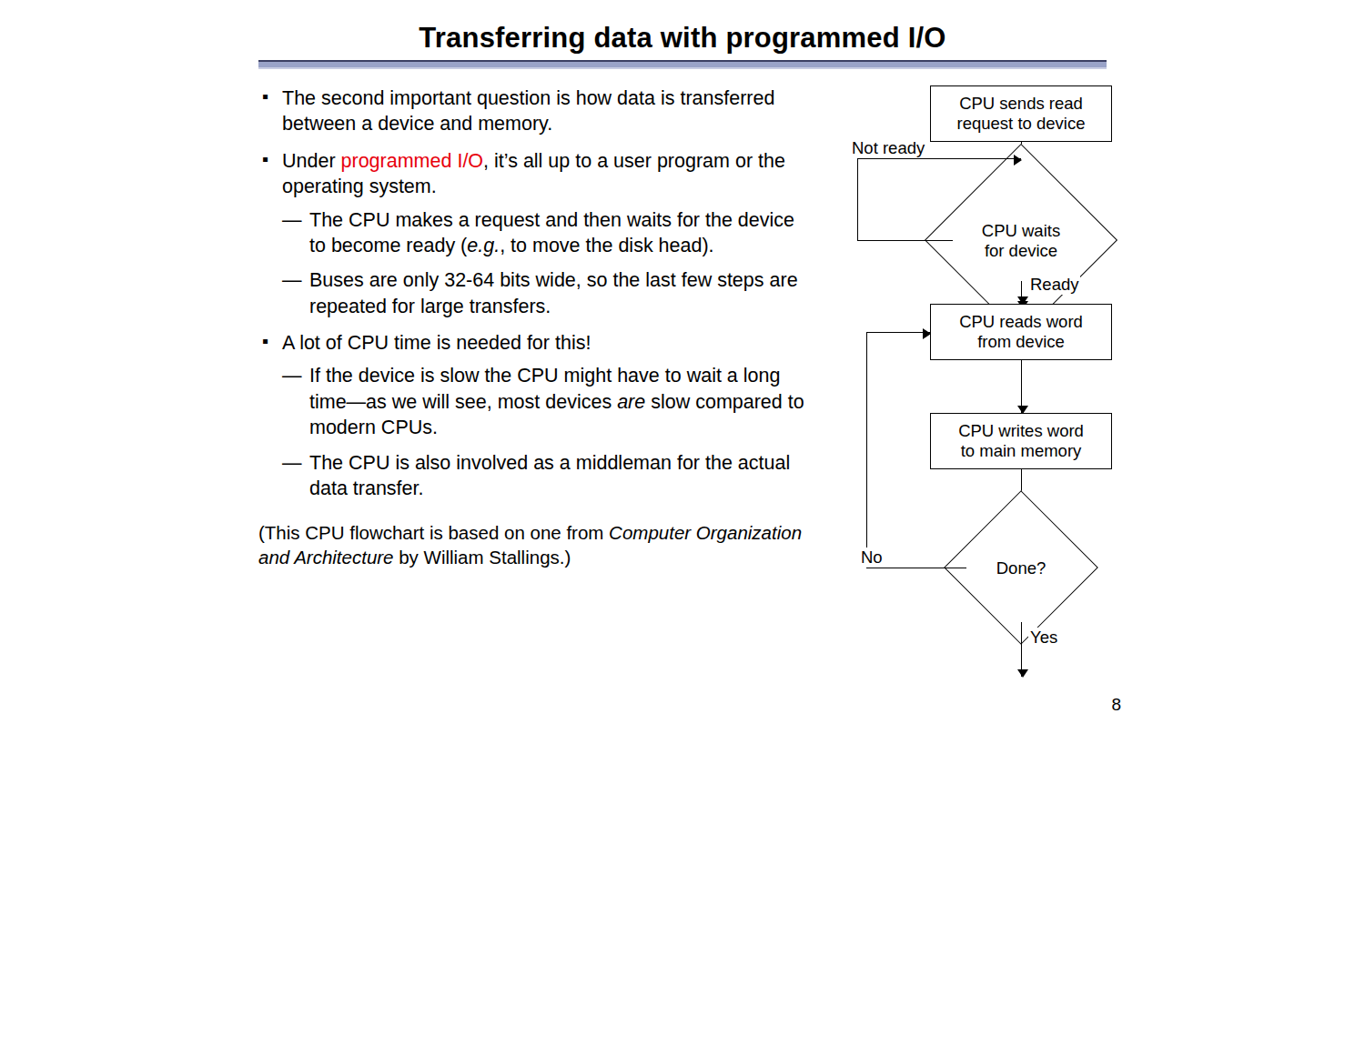Transferring data with programmed I/O
The second important question is how data is transferred between a device and memory.
Under programmed I/O, it’s all up to a user program or the operating system.
The CPU makes a request and then waits for the device to become ready (e.g., to move the disk head).
Buses are only 32-64 bits wide, so the last few steps are repeated for large transfers.
A lot of CPU time is needed for this!
If the device is slow the CPU might have to wait a long time—as we will see, most devices are slow compared to modern CPUs.
The CPU is also involved as a middleman for the actual data transfer.
(This CPU flowchart is based on one from Computer Organization and Architecture by William Stallings.)
CPU sends read
request to device
CPU waits
for device
Not ready
Ready
CPU reads word
from device
CPU writes word
to main memory
Done?
No
Yes
8